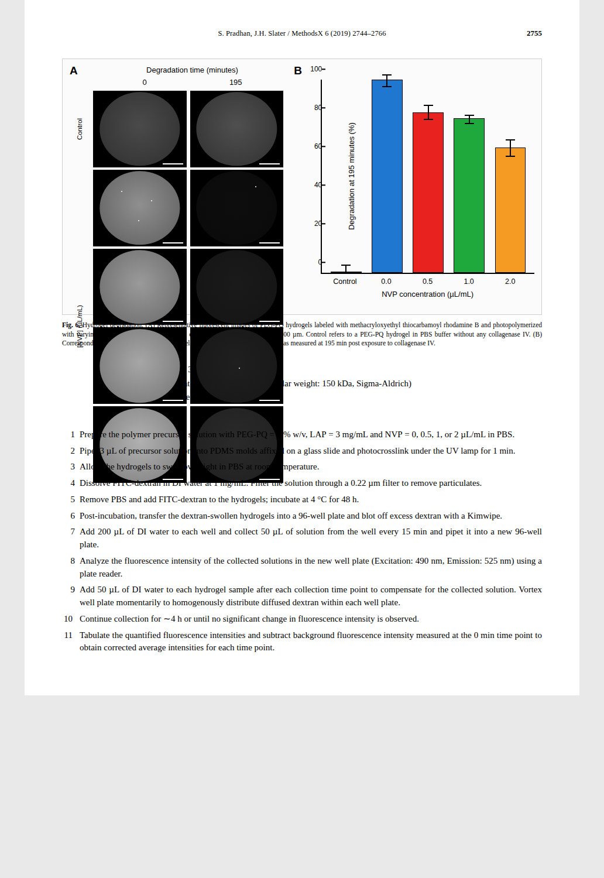S. Pradhan, J.H. Slater / MethodsX 6 (2019) 2744–2766 2755
A
Degradation time (minutes)
0195
Control
[NVP] (µL/mL)
B
Degradation at 195 minutes (%)
0
20
40
60
80
100
Control 0.00.51.02.0
NVP concentration (µL/mL)
Fig. 6. Hydrogel degradation. (A) Representative fluorescent images of PEG-PQ hydrogels labeled with methacryloxyethyl thiocarbamoyl rhodamine B and photopolymerized with varying NVP concentrations exposed to collagenase IV over time. SB = 500 µm. Control refers to a PEG-PQ hydrogel in PBS buffer without any collagenase IV. (B) Corresponding percent degradation of hydrogels with varying NVP concentration as measured at 195 min post exposure to collagenase IV.
- PDMS molds (diameter: 3 mm, thickness: 500 µm)
- Fluorescein isothiocyanate (FITC)-dextran (Molecular weight: 150 kDa, Sigma-Aldrich)
- Plate reader (Biotek Synergy)
- UV lamp
Prepare the polymer precursor solution with PEG-PQ = 5 % w/v, LAP = 3 mg/mL and NVP = 0, 0.5, 1, or 2 µL/mL in PBS.
Pipet 3 µL of precursor solution into PDMS molds affixed on a glass slide and photocrosslink under the UV lamp for 1 min.
Allow the hydrogels to swell overnight in PBS at room temperature.
Dissolve FITC-dextran in DI water at 1 mg/mL. Filter the solution through a 0.22 µm filter to remove particulates.
Remove PBS and add FITC-dextran to the hydrogels; incubate at 4 °C for 48 h.
Post-incubation, transfer the dextran-swollen hydrogels into a 96-well plate and blot off excess dextran with a Kimwipe.
Add 200 µL of DI water to each well and collect 50 µL of solution from the well every 15 min and pipet it into a new 96-well plate.
Analyze the fluorescence intensity of the collected solutions in the new well plate (Excitation: 490 nm, Emission: 525 nm) using a plate reader.
Add 50 µL of DI water to each hydrogel sample after each collection time point to compensate for the collected solution. Vortex well plate momentarily to homogenously distribute diffused dextran within each well plate.
Continue collection for ∼4 h or until no significant change in fluorescence intensity is observed.
Tabulate the quantified fluorescence intensities and subtract background fluorescence intensity measured at the 0 min time point to obtain corrected average intensities for each time point.